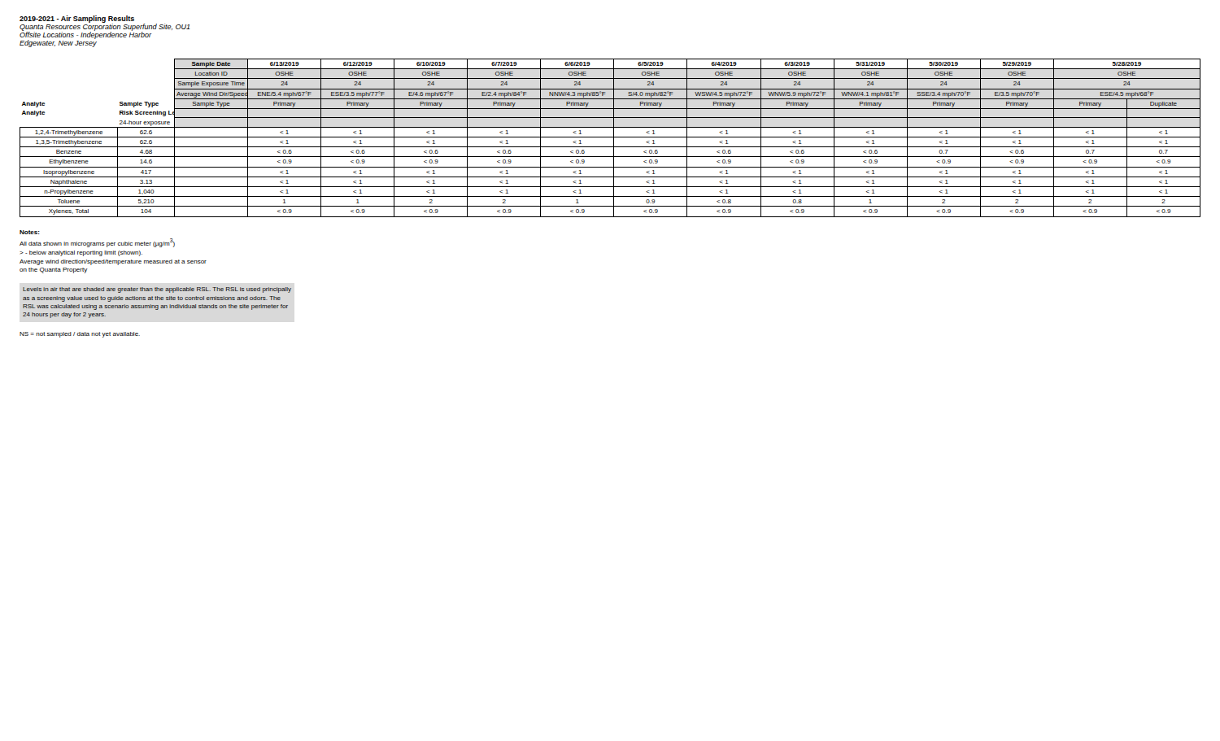2019-2021 - Air Sampling Results
Quanta Resources Corporation Superfund Site, OU1
Offsite Locations - Independence Harbor
Edgewater, New Jersey
| | | Sample Date | 6/13/2019 | 6/12/2019 | 6/10/2019 | 6/7/2019 | 6/6/2019 | 6/5/2019 | 6/4/2019 | 6/3/2019 | 5/31/2019 | 5/30/2019 | 5/29/2019 | 5/28/2019 |
| --- | --- | --- | --- | --- | --- | --- | --- | --- | --- | --- | --- | --- | --- | --- |
| | | Location ID | OSHE | OSHE | OSHE | OSHE | OSHE | OSHE | OSHE | OSHE | OSHE | OSHE | OSHE | OSHE |
| | | Sample Exposure Time | 24 | 24 | 24 | 24 | 24 | 24 | 24 | 24 | 24 | 24 | 24 | 24 |
| | | Average Wind Dir/Speed/Temp | ENE/5.4 mph/67°F | ESE/3.5 mph/77°F | E/4.6 mph/67°F | E/2.4 mph/84°F | NNW/4.3 mph/85°F | S/4.0 mph/82°F | WSW/4.5 mph/72°F | WNW/5.9 mph/72°F | WNW/4.1 mph/81°F | SSE/3.4 mph/70°F | E/3.5 mph/70°F | ESE/4.5 mph/68°F |
| Analyte | Sample Type | Sample Type | Primary | Primary | Primary | Primary | Primary | Primary | Primary | Primary | Primary | Primary | Primary | Primary | Duplicate |
| Analyte | Risk Screening Level | | | | | | | | | | | | | | |
| | 24-hour exposure | | | | | | | | | | | | | | |
| 1,2,4-Trimethylbenzene | 62.6 | | < 1 | < 1 | < 1 | < 1 | < 1 | < 1 | < 1 | < 1 | < 1 | < 1 | < 1 | < 1 | < 1 |
| 1,3,5-Trimethybenzene | 62.6 | | < 1 | < 1 | < 1 | < 1 | < 1 | < 1 | < 1 | < 1 | < 1 | < 1 | < 1 | < 1 | < 1 |
| Benzene | 4.68 | | < 0.6 | < 0.6 | < 0.6 | < 0.6 | < 0.6 | < 0.6 | < 0.6 | < 0.6 | < 0.6 | 0.7 | < 0.6 | 0.7 | 0.7 |
| Ethylbenzene | 14.6 | | < 0.9 | < 0.9 | < 0.9 | < 0.9 | < 0.9 | < 0.9 | < 0.9 | < 0.9 | < 0.9 | < 0.9 | < 0.9 | < 0.9 | < 0.9 |
| Isopropylbenzene | 417 | | < 1 | < 1 | < 1 | < 1 | < 1 | < 1 | < 1 | < 1 | < 1 | < 1 | < 1 | < 1 | < 1 |
| Naphthalene | 3.13 | | < 1 | < 1 | < 1 | < 1 | < 1 | < 1 | < 1 | < 1 | < 1 | < 1 | < 1 | < 1 | < 1 |
| n-Propylbenzene | 1,040 | | < 1 | < 1 | < 1 | < 1 | < 1 | < 1 | < 1 | < 1 | < 1 | < 1 | < 1 | < 1 | < 1 |
| Toluene | 5,210 | | 1 | 1 | 2 | 2 | 1 | 0.9 | < 0.8 | 0.8 | 1 | 2 | 2 | 2 | 2 |
| Xylenes, Total | 104 | | < 0.9 | < 0.9 | < 0.9 | < 0.9 | < 0.9 | < 0.9 | < 0.9 | < 0.9 | < 0.9 | < 0.9 | < 0.9 | < 0.9 | < 0.9 |
Notes:
All data shown in micrograms per cubic meter (µg/m3)
> - below analytical reporting limit (shown).
Average wind direction/speed/temperature measured at a sensor
on the Quanta Property
Levels in air that are shaded are greater than the applicable RSL. The RSL is used principally as a screening value used to guide actions at the site to control emissions and odors. The RSL was calculated using a scenario assuming an individual stands on the site perimeter for 24 hours per day for 2 years.
NS = not sampled / data not yet available.